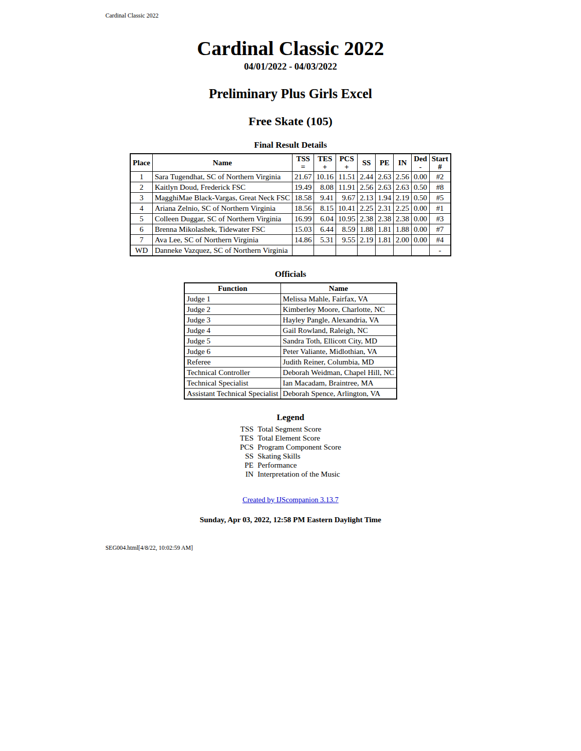Cardinal Classic 2022
Cardinal Classic 2022
04/01/2022 - 04/03/2022
Preliminary Plus Girls Excel
Free Skate (105)
Final Result Details
| Place | Name | TSS = | TES + | PCS + | SS | PE | IN | Ded - | Start # |
| --- | --- | --- | --- | --- | --- | --- | --- | --- | --- |
| 1 | Sara Tugendhat, SC of Northern Virginia | 21.67 | 10.16 | 11.51 | 2.44 | 2.63 | 2.56 | 0.00 | #2 |
| 2 | Kaitlyn Doud, Frederick FSC | 19.49 | 8.08 | 11.91 | 2.56 | 2.63 | 2.63 | 0.50 | #8 |
| 3 | MagghiMae Black-Vargas, Great Neck FSC | 18.58 | 9.41 | 9.67 | 2.13 | 1.94 | 2.19 | 0.50 | #5 |
| 4 | Ariana Zelnio, SC of Northern Virginia | 18.56 | 8.15 | 10.41 | 2.25 | 2.31 | 2.25 | 0.00 | #1 |
| 5 | Colleen Duggar, SC of Northern Virginia | 16.99 | 6.04 | 10.95 | 2.38 | 2.38 | 2.38 | 0.00 | #3 |
| 6 | Brenna Mikolashek, Tidewater FSC | 15.03 | 6.44 | 8.59 | 1.88 | 1.81 | 1.88 | 0.00 | #7 |
| 7 | Ava Lee, SC of Northern Virginia | 14.86 | 5.31 | 9.55 | 2.19 | 1.81 | 2.00 | 0.00 | #4 |
| WD | Danneke Vazquez, SC of Northern Virginia | | | | | | | | - |
Officials
| Function | Name |
| --- | --- |
| Judge 1 | Melissa Mahle, Fairfax, VA |
| Judge 2 | Kimberley Moore, Charlotte, NC |
| Judge 3 | Hayley Pangle, Alexandria, VA |
| Judge 4 | Gail Rowland, Raleigh, NC |
| Judge 5 | Sandra Toth, Ellicott City, MD |
| Judge 6 | Peter Valiante, Midlothian, VA |
| Referee | Judith Reiner, Columbia, MD |
| Technical Controller | Deborah Weidman, Chapel Hill, NC |
| Technical Specialist | Ian Macadam, Braintree, MA |
| Assistant Technical Specialist | Deborah Spence, Arlington, VA |
Legend
| TSS | Total Segment Score |
| TES | Total Element Score |
| PCS | Program Component Score |
| SS | Skating Skills |
| PE | Performance |
| IN | Interpretation of the Music |
Created by IJScompanion 3.13.7
Sunday, Apr 03, 2022, 12:58 PM Eastern Daylight Time
SEG004.html[4/8/22, 10:02:59 AM]